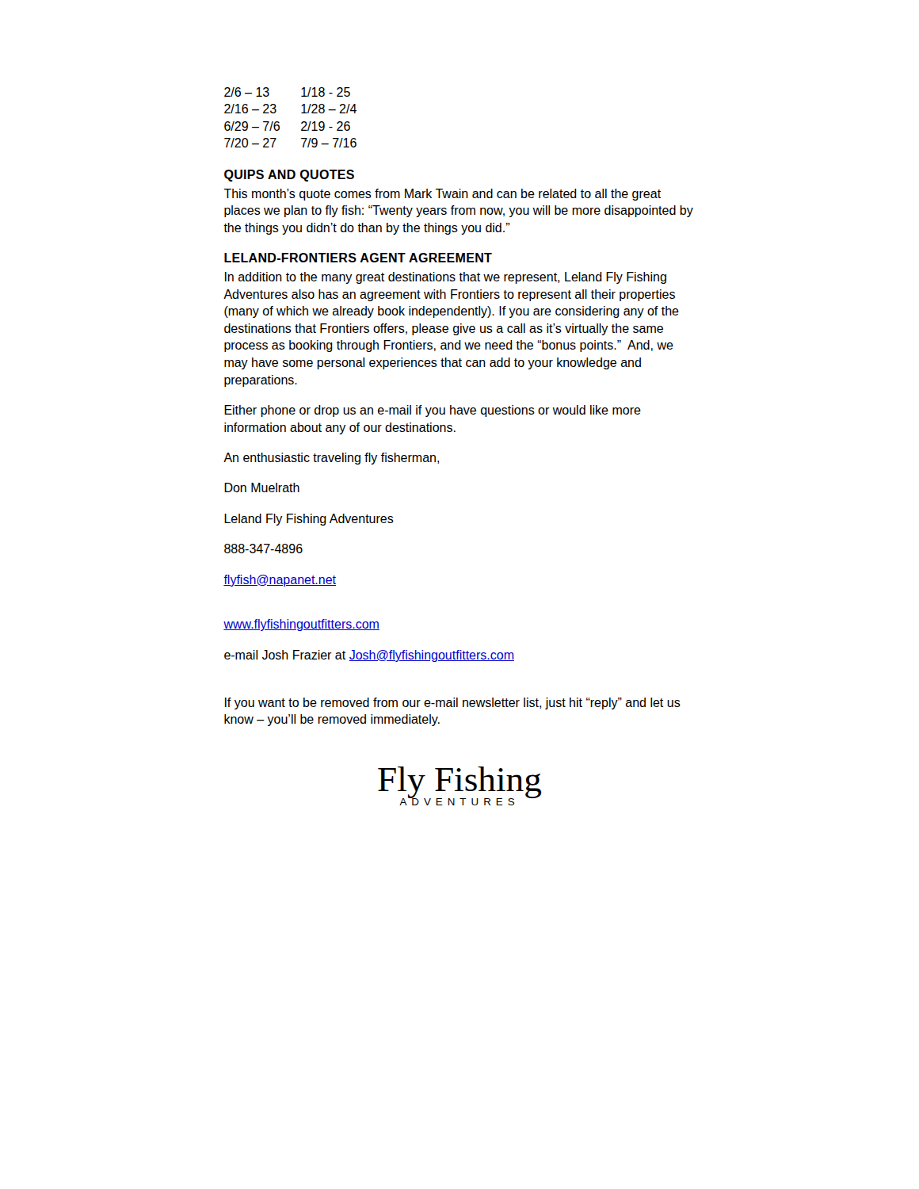| 2/6 – 13 | 1/18 - 25 |
| 2/16 – 23 | 1/28 – 2/4 |
| 6/29 – 7/6 | 2/19 - 26 |
| 7/20 – 27 | 7/9 – 7/16 |
QUIPS AND QUOTES
This month’s quote comes from Mark Twain and can be related to all the great places we plan to fly fish: “Twenty years from now, you will be more disappointed by the things you didn’t do than by the things you did.”
LELAND-FRONTIERS AGENT AGREEMENT
In addition to the many great destinations that we represent, Leland Fly Fishing Adventures also has an agreement with Frontiers to represent all their properties (many of which we already book independently). If you are considering any of the destinations that Frontiers offers, please give us a call as it’s virtually the same process as booking through Frontiers, and we need the “bonus points.” And, we may have some personal experiences that can add to your knowledge and preparations.
Either phone or drop us an e-mail if you have questions or would like more information about any of our destinations.
An enthusiastic traveling fly fisherman,
Don Muelrath
Leland Fly Fishing Adventures
888-347-4896
flyfish@napanet.net
www.flyfishingoutfitters.com
e-mail Josh Frazier at Josh@flyfishingoutfitters.com
If you want to be removed from our e-mail newsletter list, just hit “reply” and let us know – you’ll be removed immediately.
Fly FishingADVENTURES